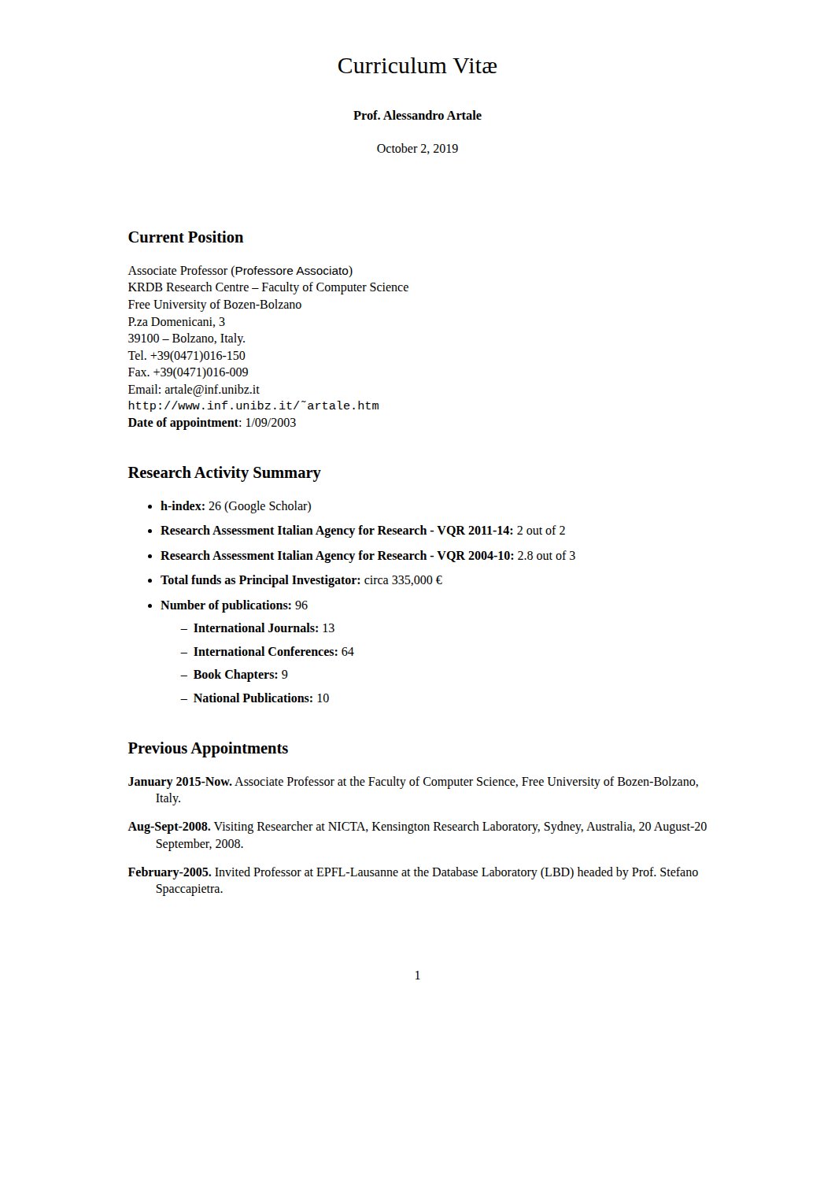Curriculum Vitæ
Prof. Alessandro Artale
October 2, 2019
Current Position
Associate Professor (Professore Associato)
KRDB Research Centre – Faculty of Computer Science
Free University of Bozen-Bolzano
P.za Domenicani, 3
39100 – Bolzano, Italy.
Tel. +39(0471)016-150
Fax. +39(0471)016-009
Email: artale@inf.unibz.it
http://www.inf.unibz.it/˜artale.htm
Date of appointment: 1/09/2003
Research Activity Summary
h-index: 26 (Google Scholar)
Research Assessment Italian Agency for Research - VQR 2011-14: 2 out of 2
Research Assessment Italian Agency for Research - VQR 2004-10: 2.8 out of 3
Total funds as Principal Investigator: circa 335,000 €
Number of publications: 96
International Journals: 13
International Conferences: 64
Book Chapters: 9
National Publications: 10
Previous Appointments
January 2015-Now. Associate Professor at the Faculty of Computer Science, Free University of Bozen-Bolzano, Italy.
Aug-Sept-2008. Visiting Researcher at NICTA, Kensington Research Laboratory, Sydney, Australia, 20 August-20 September, 2008.
February-2005. Invited Professor at EPFL-Lausanne at the Database Laboratory (LBD) headed by Prof. Stefano Spaccapietra.
1